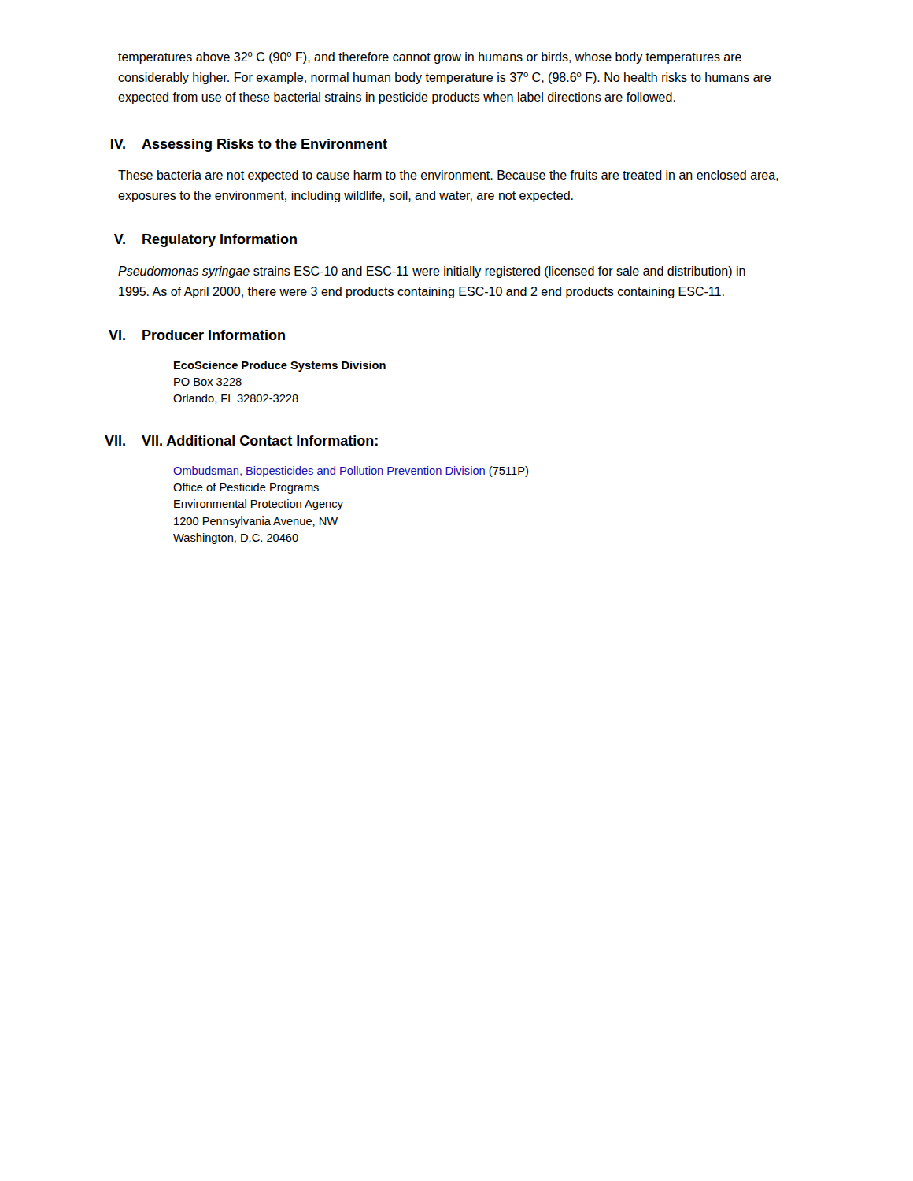temperatures above 32o C (90o F), and therefore cannot grow in humans or birds, whose body temperatures are considerably higher. For example, normal human body temperature is 37o C, (98.6o F). No health risks to humans are expected from use of these bacterial strains in pesticide products when label directions are followed.
IV.
Assessing Risks to the Environment
These bacteria are not expected to cause harm to the environment. Because the fruits are treated in an enclosed area, exposures to the environment, including wildlife, soil, and water, are not expected.
V.
Regulatory Information
Pseudomonas syringae strains ESC-10 and ESC-11 were initially registered (licensed for sale and distribution) in 1995. As of April 2000, there were 3 end products containing ESC-10 and 2 end products containing ESC-11.
VI.
Producer Information
EcoScience Produce Systems Division
PO Box 3228
Orlando, FL 32802-3228
VII.
VII. Additional Contact Information:
Ombudsman, Biopesticides and Pollution Prevention Division (7511P)
Office of Pesticide Programs
Environmental Protection Agency
1200 Pennsylvania Avenue, NW
Washington, D.C. 20460